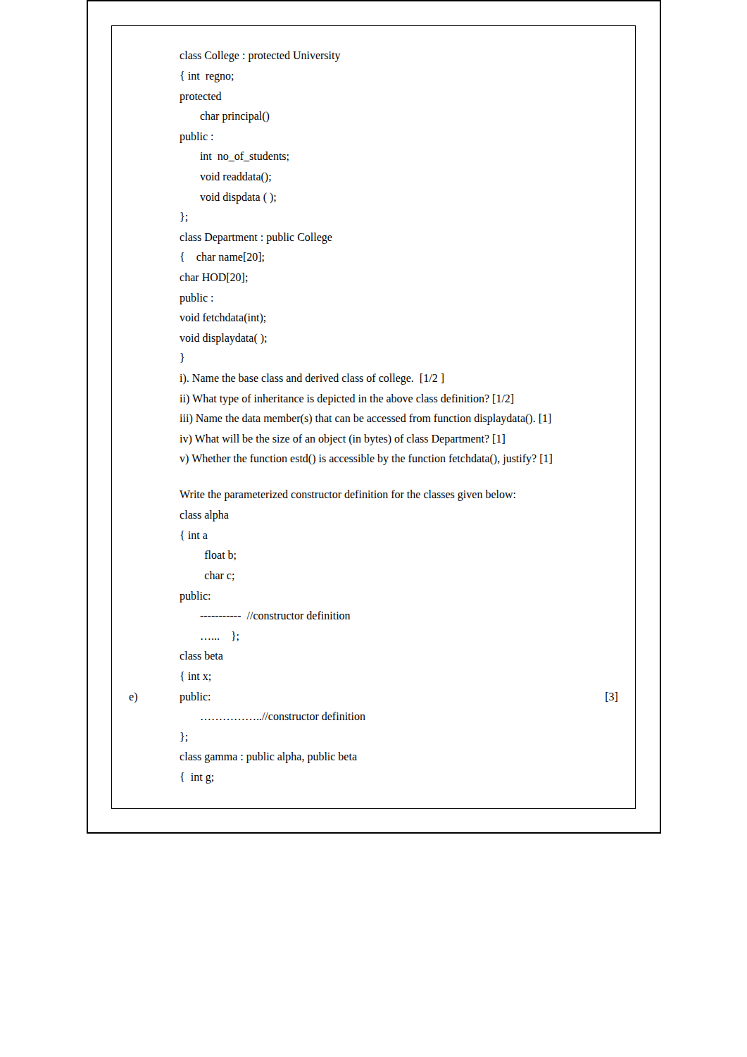class College : protected University
{ int regno;
protected
char principal()
public :
int no_of_students;
void readdata();
void dispdata ( );
};
class Department : public College
{ char name[20];
char HOD[20];
public :
void fetchdata(int);
void displaydata( );
}
i). Name the base class and derived class of college. [1/2 ]
ii) What type of inheritance is depicted in the above class definition? [1/2]
iii) Name the data member(s) that can be accessed from function displaydata(). [1]
iv) What will be the size of an object (in bytes) of class Department? [1]
v) Whether the function estd() is accessible by the function fetchdata(), justify? [1]
Write the parameterized constructor definition for the classes given below:
class alpha
{ int a
float b;
char c;
public:
----------- //constructor definition
…... };
class beta
{ int x;
e) public:[3]
……………..//constructor definition
};
class gamma : public alpha, public beta
{ int g;